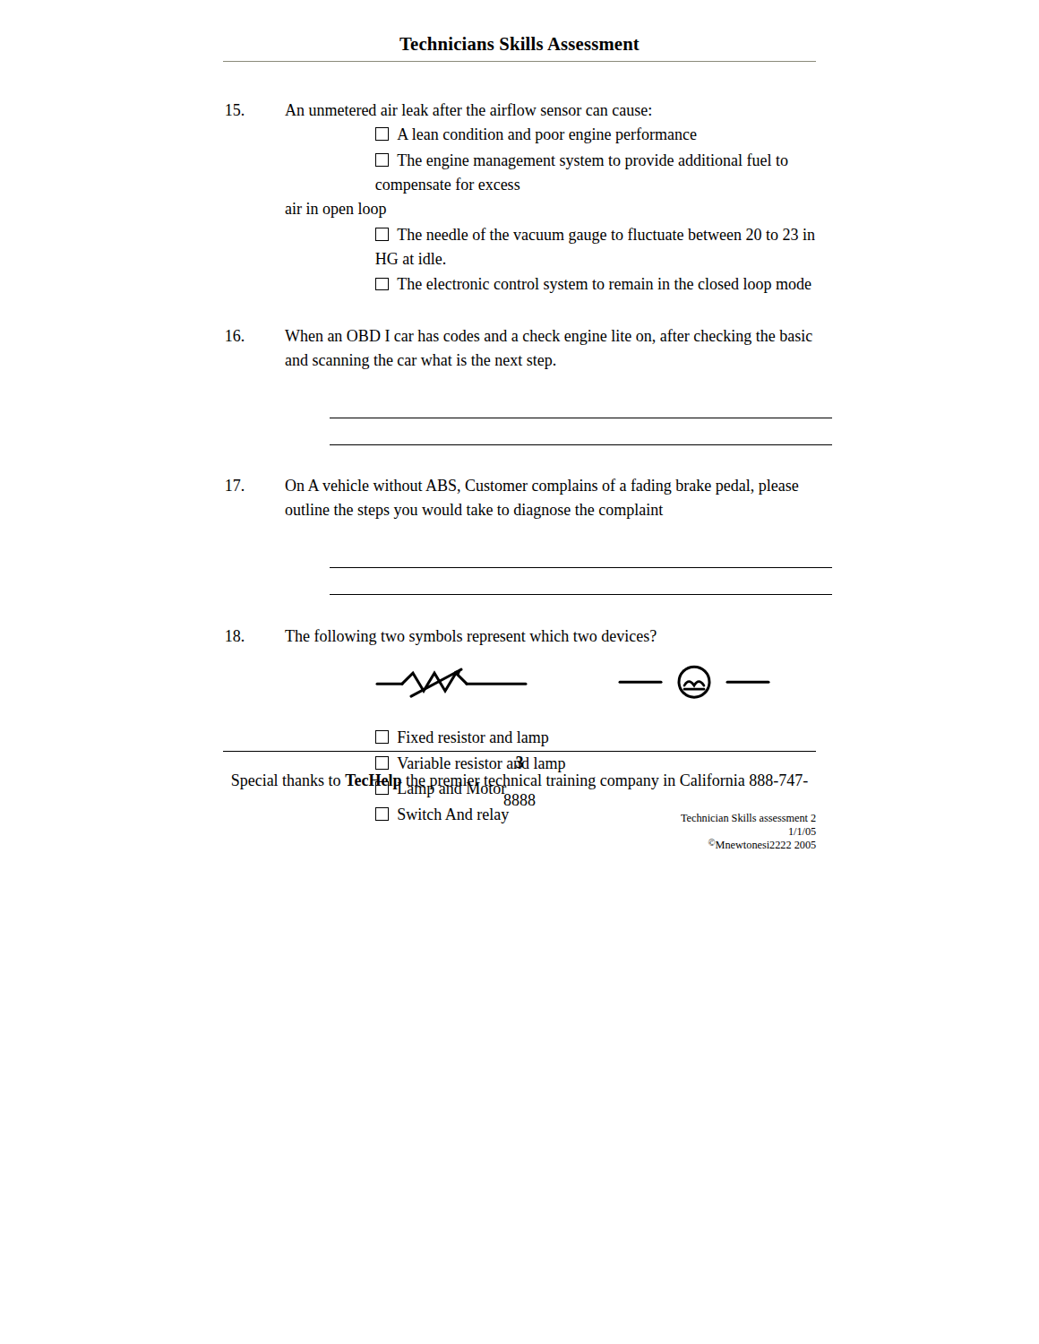Technicians Skills Assessment
15.
An unmetered air leak after the airflow sensor can cause:
A lean condition and poor engine performance
The engine management system to provide additional fuel to compensate for excess air in open loop
The needle of the vacuum gauge to fluctuate between 20 to 23 in HG at idle.
The electronic control system to remain in the closed loop mode
16.
When an OBD I car has codes and a check engine lite on, after checking the basic and scanning the car what is the next step.
17.
On A vehicle without ABS, Customer complains of a fading brake pedal, please outline the steps you would take to diagnose the complaint
18.
The following two symbols represent which two devices?
Fixed resistor and lamp
Variable resistor and lamp
Lamp and Motor
Switch And relay
3
Special thanks to TecHelp the premier technical training company in California 888-747-8888
Technician Skills assessment 2
1/1/05
©Mnewtonesi2222 2005